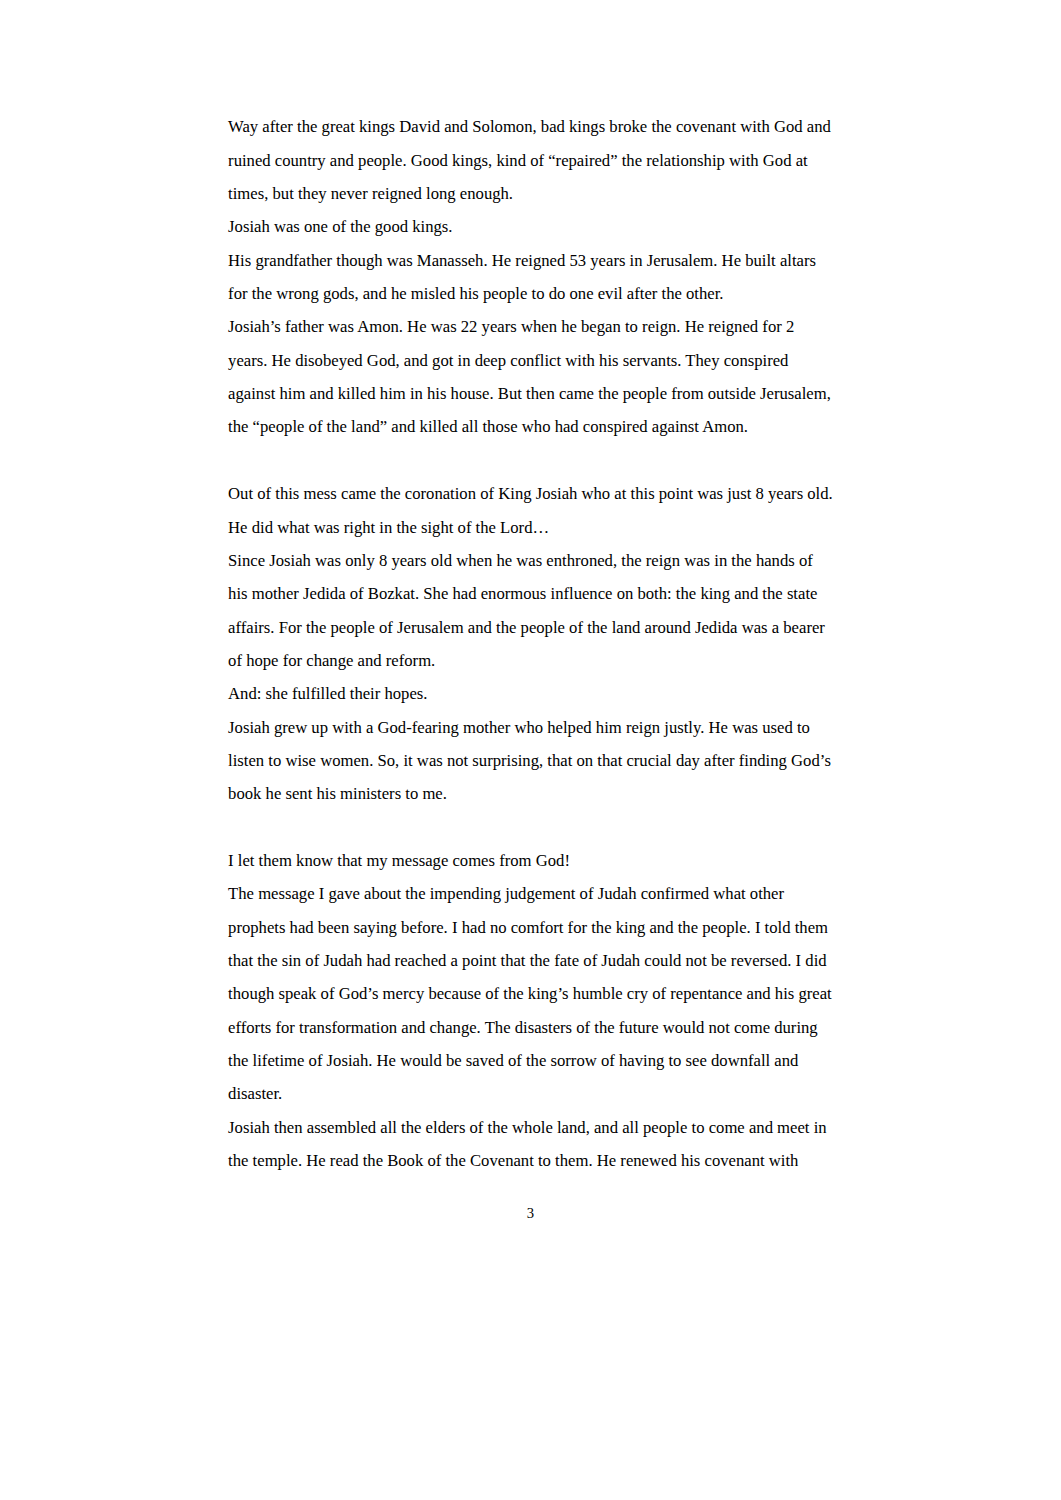Way after the great kings David and Solomon, bad kings broke the covenant with God and ruined country and people. Good kings, kind of “repaired” the relationship with God at times, but they never reigned long enough.
Josiah was one of the good kings.
His grandfather though was Manasseh. He reigned 53 years in Jerusalem. He built altars for the wrong gods, and he misled his people to do one evil after the other.
Josiah’s father was Amon. He was 22 years when he began to reign. He reigned for 2 years. He disobeyed God, and got in deep conflict with his servants. They conspired against him and killed him in his house. But then came the people from outside Jerusalem, the “people of the land” and killed all those who had conspired against Amon.
Out of this mess came the coronation of King Josiah who at this point was just 8 years old. He did what was right in the sight of the Lord…
Since Josiah was only 8 years old when he was enthroned, the reign was in the hands of his mother Jedida of Bozkat. She had enormous influence on both: the king and the state affairs. For the people of Jerusalem and the people of the land around Jedida was a bearer of hope for change and reform.
And: she fulfilled their hopes.
Josiah grew up with a God-fearing mother who helped him reign justly. He was used to listen to wise women. So, it was not surprising, that on that crucial day after finding God’s book he sent his ministers to me.
I let them know that my message comes from God!
The message I gave about the impending judgement of Judah confirmed what other prophets had been saying before. I had no comfort for the king and the people. I told them that the sin of Judah had reached a point that the fate of Judah could not be reversed. I did though speak of God’s mercy because of the king’s humble cry of repentance and his great efforts for transformation and change. The disasters of the future would not come during the lifetime of Josiah. He would be saved of the sorrow of having to see downfall and disaster.
Josiah then assembled all the elders of the whole land, and all people to come and meet in the temple. He read the Book of the Covenant to them. He renewed his covenant with
3